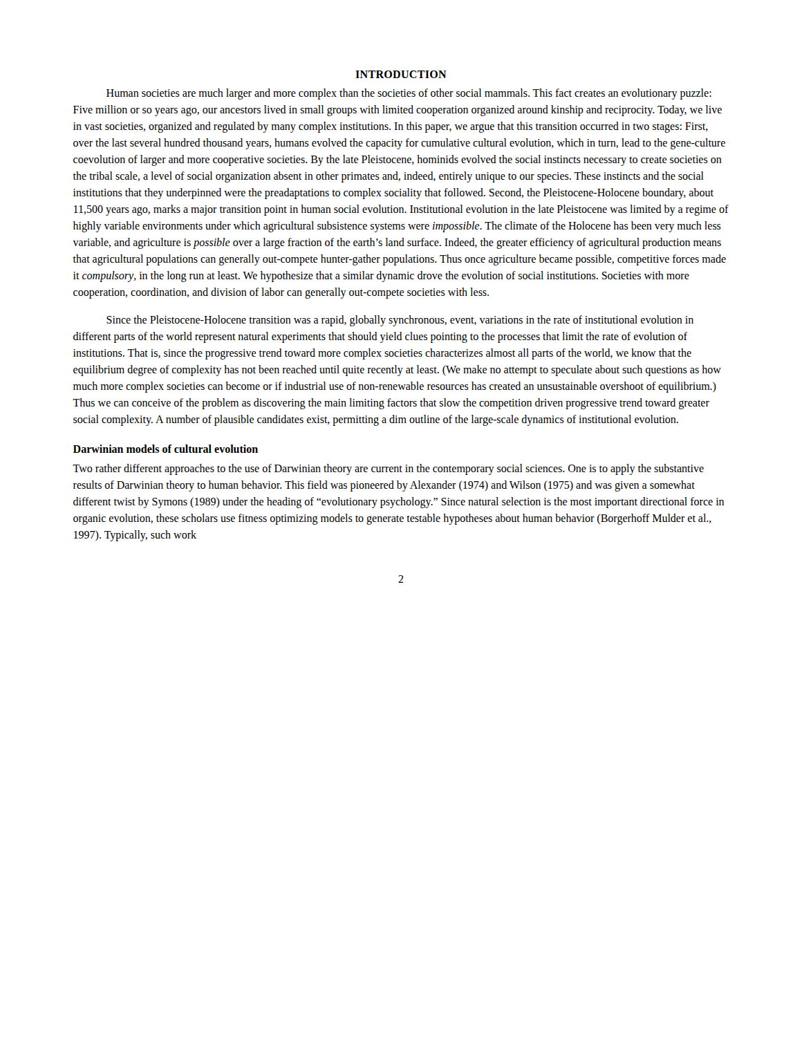INTRODUCTION
Human societies are much larger and more complex than the societies of other social mammals. This fact creates an evolutionary puzzle: Five million or so years ago, our ancestors lived in small groups with limited cooperation organized around kinship and reciprocity. Today, we live in vast societies, organized and regulated by many complex institutions. In this paper, we argue that this transition occurred in two stages: First, over the last several hundred thousand years, humans evolved the capacity for cumulative cultural evolution, which in turn, lead to the gene-culture coevolution of larger and more cooperative societies. By the late Pleistocene, hominids evolved the social instincts necessary to create societies on the tribal scale, a level of social organization absent in other primates and, indeed, entirely unique to our species. These instincts and the social institutions that they underpinned were the preadaptations to complex sociality that followed. Second, the Pleistocene-Holocene boundary, about 11,500 years ago, marks a major transition point in human social evolution. Institutional evolution in the late Pleistocene was limited by a regime of highly variable environments under which agricultural subsistence systems were impossible. The climate of the Holocene has been very much less variable, and agriculture is possible over a large fraction of the earth’s land surface. Indeed, the greater efficiency of agricultural production means that agricultural populations can generally out-compete hunter-gather populations. Thus once agriculture became possible, competitive forces made it compulsory, in the long run at least. We hypothesize that a similar dynamic drove the evolution of social institutions. Societies with more cooperation, coordination, and division of labor can generally out-compete societies with less.
Since the Pleistocene-Holocene transition was a rapid, globally synchronous, event, variations in the rate of institutional evolution in different parts of the world represent natural experiments that should yield clues pointing to the processes that limit the rate of evolution of institutions. That is, since the progressive trend toward more complex societies characterizes almost all parts of the world, we know that the equilibrium degree of complexity has not been reached until quite recently at least. (We make no attempt to speculate about such questions as how much more complex societies can become or if industrial use of non-renewable resources has created an unsustainable overshoot of equilibrium.) Thus we can conceive of the problem as discovering the main limiting factors that slow the competition driven progressive trend toward greater social complexity. A number of plausible candidates exist, permitting a dim outline of the large-scale dynamics of institutional evolution.
Darwinian models of cultural evolution
Two rather different approaches to the use of Darwinian theory are current in the contemporary social sciences. One is to apply the substantive results of Darwinian theory to human behavior. This field was pioneered by Alexander (1974) and Wilson (1975) and was given a somewhat different twist by Symons (1989) under the heading of “evolutionary psychology.” Since natural selection is the most important directional force in organic evolution, these scholars use fitness optimizing models to generate testable hypotheses about human behavior (Borgerhoff Mulder et al., 1997). Typically, such work
2